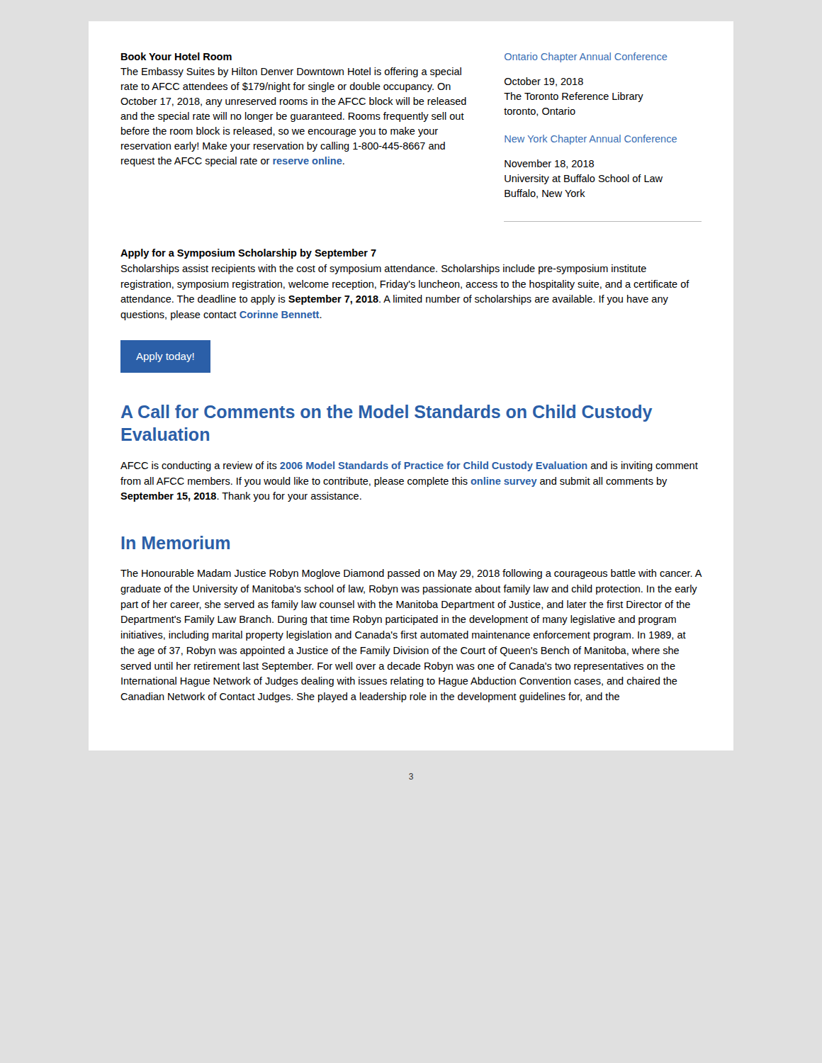Book Your Hotel Room
The Embassy Suites by Hilton Denver Downtown Hotel is offering a special rate to AFCC attendees of $179/night for single or double occupancy. On October 17, 2018, any unreserved rooms in the AFCC block will be released and the special rate will no longer be guaranteed. Rooms frequently sell out before the room block is released, so we encourage you to make your reservation early! Make your reservation by calling 1-800-445-8667 and request the AFCC special rate or reserve online.
Ontario Chapter Annual Conference
October 19, 2018
The Toronto Reference Library
toronto, Ontario
New York Chapter Annual Conference
November 18, 2018
University at Buffalo School of Law
Buffalo, New York
Apply for a Symposium Scholarship by September 7
Scholarships assist recipients with the cost of symposium attendance. Scholarships include pre-symposium institute registration, symposium registration, welcome reception, Friday's luncheon, access to the hospitality suite, and a certificate of attendance. The deadline to apply is September 7, 2018. A limited number of scholarships are available. If you have any questions, please contact Corinne Bennett.
Apply today!
A Call for Comments on the Model Standards on Child Custody Evaluation
AFCC is conducting a review of its 2006 Model Standards of Practice for Child Custody Evaluation and is inviting comment from all AFCC members. If you would like to contribute, please complete this online survey and submit all comments by September 15, 2018. Thank you for your assistance.
In Memorium
The Honourable Madam Justice Robyn Moglove Diamond passed on May 29, 2018 following a courageous battle with cancer. A graduate of the University of Manitoba's school of law, Robyn was passionate about family law and child protection. In the early part of her career, she served as family law counsel with the Manitoba Department of Justice, and later the first Director of the Department's Family Law Branch. During that time Robyn participated in the development of many legislative and program initiatives, including marital property legislation and Canada's first automated maintenance enforcement program. In 1989, at the age of 37, Robyn was appointed a Justice of the Family Division of the Court of Queen's Bench of Manitoba, where she served until her retirement last September. For well over a decade Robyn was one of Canada's two representatives on the International Hague Network of Judges dealing with issues relating to Hague Abduction Convention cases, and chaired the Canadian Network of Contact Judges. She played a leadership role in the development guidelines for, and the
3